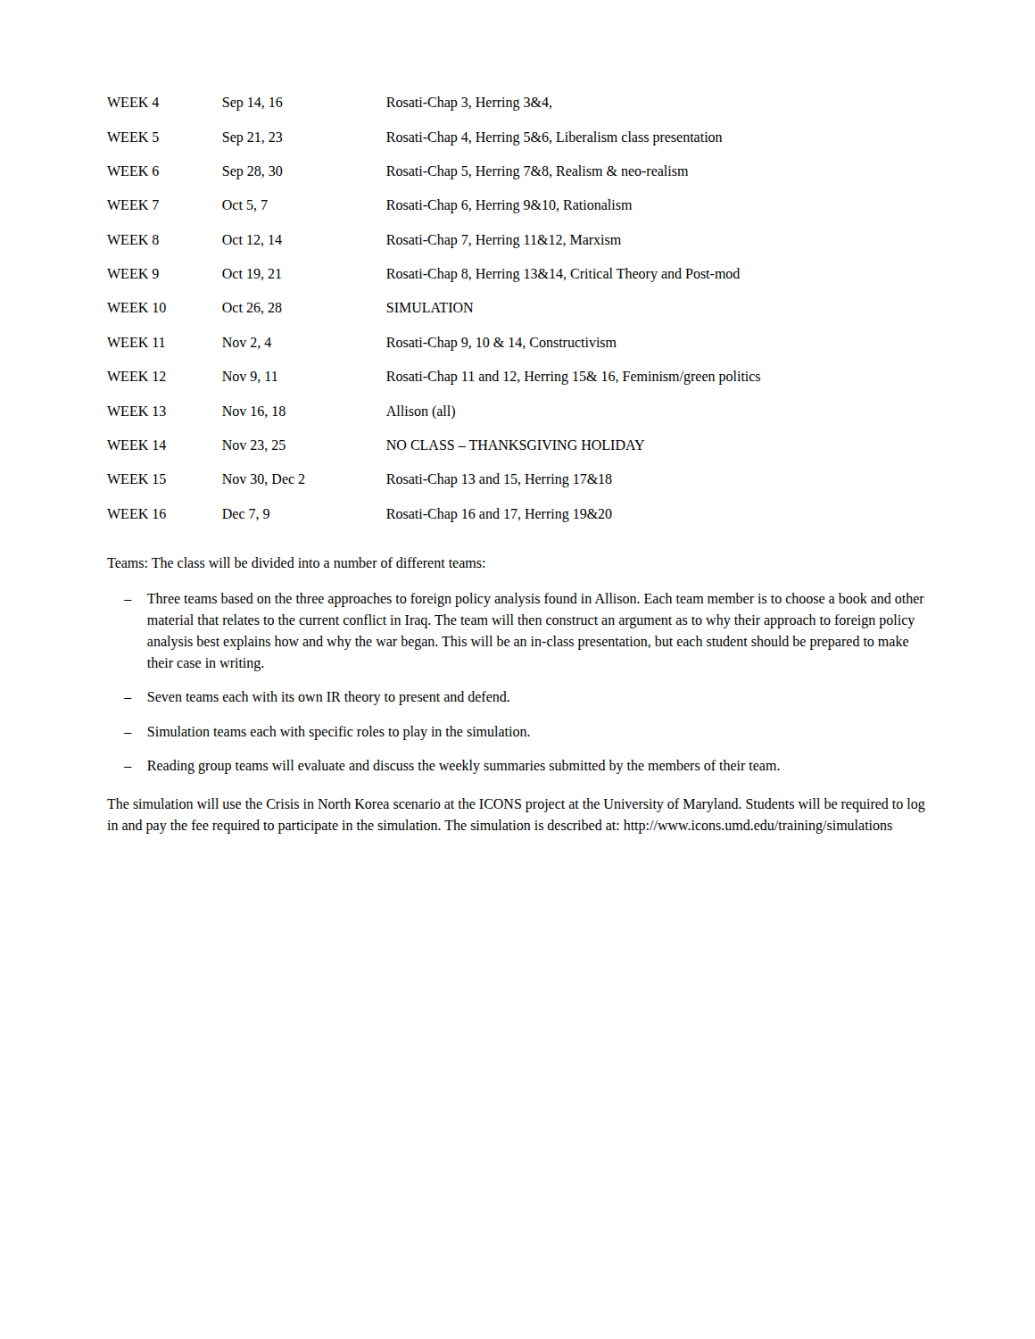| WEEK 4 | Sep 14, 16 | Rosati-Chap 3, Herring 3&4, |
| WEEK 5 | Sep 21, 23 | Rosati-Chap 4, Herring 5&6, Liberalism class presentation |
| WEEK 6 | Sep 28, 30 | Rosati-Chap 5, Herring 7&8, Realism & neo-realism |
| WEEK 7 | Oct 5, 7 | Rosati-Chap 6, Herring 9&10, Rationalism |
| WEEK 8 | Oct 12, 14 | Rosati-Chap 7, Herring 11&12, Marxism |
| WEEK 9 | Oct 19, 21 | Rosati-Chap 8, Herring 13&14, Critical Theory and Post-mod |
| WEEK 10 | Oct 26, 28 | SIMULATION |
| WEEK 11 | Nov 2, 4 | Rosati-Chap 9, 10 & 14, Constructivism |
| WEEK 12 | Nov 9, 11 | Rosati-Chap 11 and 12, Herring 15& 16, Feminism/green politics |
| WEEK 13 | Nov 16, 18 | Allison (all) |
| WEEK 14 | Nov 23, 25 | NO CLASS – THANKSGIVING HOLIDAY |
| WEEK 15 | Nov 30, Dec 2 | Rosati-Chap 13 and 15, Herring 17&18 |
| WEEK 16 | Dec 7, 9 | Rosati-Chap 16 and 17, Herring 19&20 |
Teams: The class will be divided into a number of different teams:
Three teams based on the three approaches to foreign policy analysis found in Allison. Each team member is to choose a book and other material that relates to the current conflict in Iraq. The team will then construct an argument as to why their approach to foreign policy analysis best explains how and why the war began. This will be an in-class presentation, but each student should be prepared to make their case in writing.
Seven teams each with its own IR theory to present and defend.
Simulation teams each with specific roles to play in the simulation.
Reading group teams will evaluate and discuss the weekly summaries submitted by the members of their team.
The simulation will use the Crisis in North Korea scenario at the ICONS project at the University of Maryland. Students will be required to log in and pay the fee required to participate in the simulation. The simulation is described at: http://www.icons.umd.edu/training/simulations